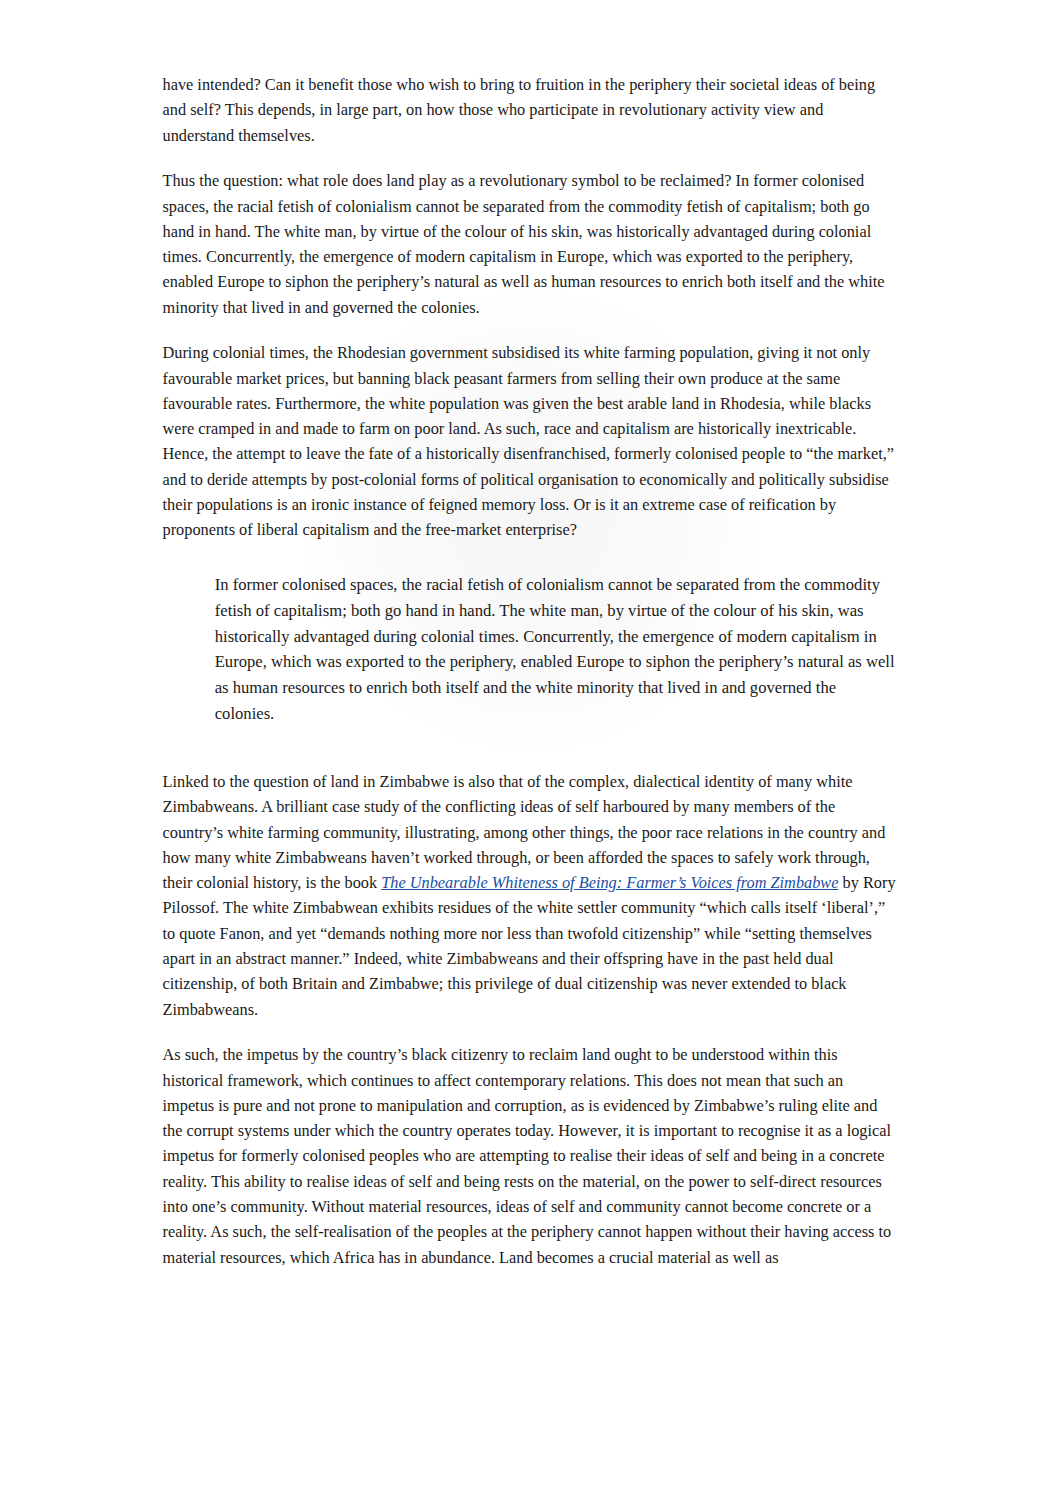have intended? Can it benefit those who wish to bring to fruition in the periphery their societal ideas of being and self? This depends, in large part, on how those who participate in revolutionary activity view and understand themselves.
Thus the question: what role does land play as a revolutionary symbol to be reclaimed? In former colonised spaces, the racial fetish of colonialism cannot be separated from the commodity fetish of capitalism; both go hand in hand. The white man, by virtue of the colour of his skin, was historically advantaged during colonial times. Concurrently, the emergence of modern capitalism in Europe, which was exported to the periphery, enabled Europe to siphon the periphery’s natural as well as human resources to enrich both itself and the white minority that lived in and governed the colonies.
During colonial times, the Rhodesian government subsidised its white farming population, giving it not only favourable market prices, but banning black peasant farmers from selling their own produce at the same favourable rates. Furthermore, the white population was given the best arable land in Rhodesia, while blacks were cramped in and made to farm on poor land. As such, race and capitalism are historically inextricable. Hence, the attempt to leave the fate of a historically disenfranchised, formerly colonised people to “the market,” and to deride attempts by post-colonial forms of political organisation to economically and politically subsidise their populations is an ironic instance of feigned memory loss. Or is it an extreme case of reification by proponents of liberal capitalism and the free-market enterprise?
In former colonised spaces, the racial fetish of colonialism cannot be separated from the commodity fetish of capitalism; both go hand in hand. The white man, by virtue of the colour of his skin, was historically advantaged during colonial times. Concurrently, the emergence of modern capitalism in Europe, which was exported to the periphery, enabled Europe to siphon the periphery’s natural as well as human resources to enrich both itself and the white minority that lived in and governed the colonies.
Linked to the question of land in Zimbabwe is also that of the complex, dialectical identity of many white Zimbabweans. A brilliant case study of the conflicting ideas of self harboured by many members of the country’s white farming community, illustrating, among other things, the poor race relations in the country and how many white Zimbabweans haven’t worked through, or been afforded the spaces to safely work through, their colonial history, is the book The Unbearable Whiteness of Being: Farmer’s Voices from Zimbabwe by Rory Pilossof. The white Zimbabwean exhibits residues of the white settler community “which calls itself ‘liberal’,” to quote Fanon, and yet “demands nothing more nor less than twofold citizenship” while “setting themselves apart in an abstract manner.” Indeed, white Zimbabweans and their offspring have in the past held dual citizenship, of both Britain and Zimbabwe; this privilege of dual citizenship was never extended to black Zimbabweans.
As such, the impetus by the country’s black citizenry to reclaim land ought to be understood within this historical framework, which continues to affect contemporary relations. This does not mean that such an impetus is pure and not prone to manipulation and corruption, as is evidenced by Zimbabwe’s ruling elite and the corrupt systems under which the country operates today. However, it is important to recognise it as a logical impetus for formerly colonised peoples who are attempting to realise their ideas of self and being in a concrete reality. This ability to realise ideas of self and being rests on the material, on the power to self-direct resources into one’s community. Without material resources, ideas of self and community cannot become concrete or a reality. As such, the self-realisation of the peoples at the periphery cannot happen without their having access to material resources, which Africa has in abundance. Land becomes a crucial material as well as